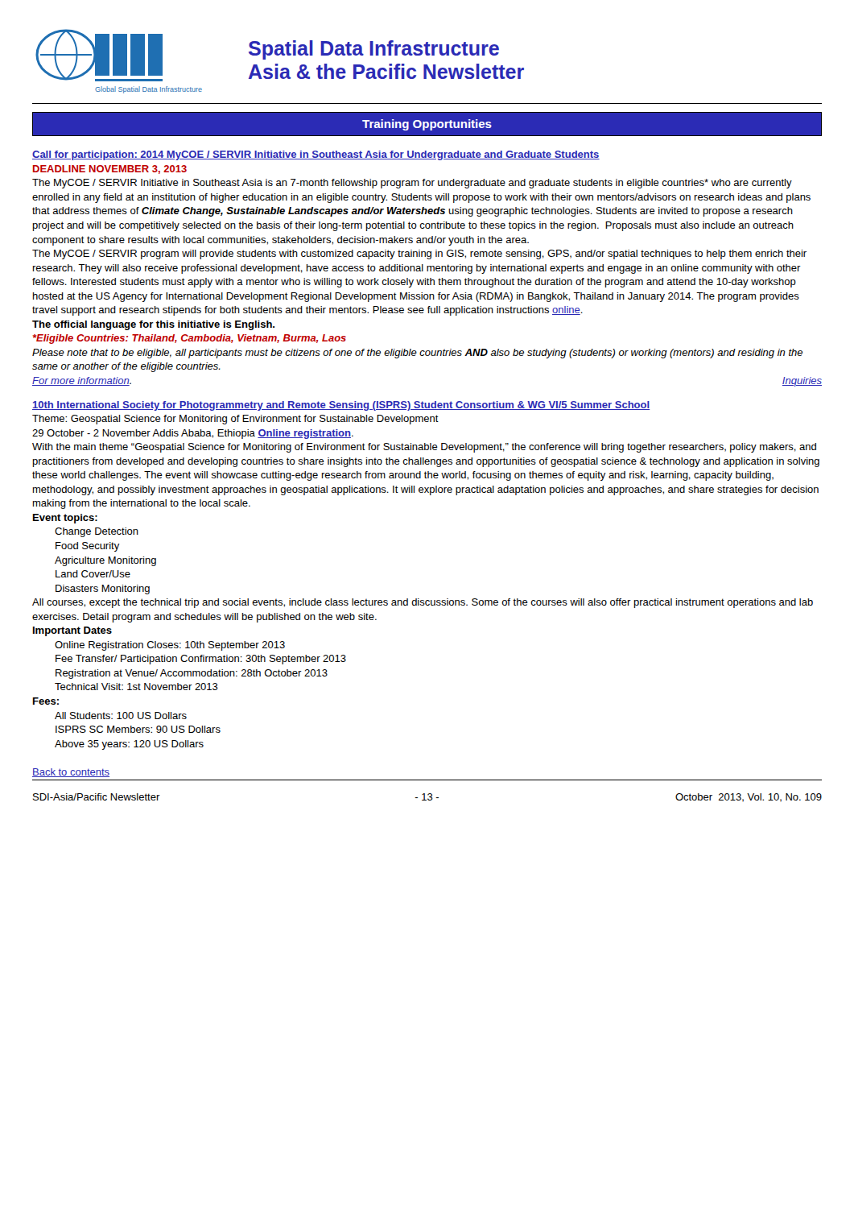Global Spatial Data Infrastructure
Spatial Data Infrastructure
Asia & the Pacific Newsletter
Training Opportunities
Call for participation: 2014 MyCOE / SERVIR Initiative in Southeast Asia for Undergraduate and Graduate Students
DEADLINE NOVEMBER 3, 2013
The MyCOE / SERVIR Initiative in Southeast Asia is an 7-month fellowship program for undergraduate and graduate students in eligible countries* who are currently enrolled in any field at an institution of higher education in an eligible country. Students will propose to work with their own mentors/advisors on research ideas and plans that address themes of Climate Change, Sustainable Landscapes and/or Watersheds using geographic technologies. Students are invited to propose a research project and will be competitively selected on the basis of their long-term potential to contribute to these topics in the region. Proposals must also include an outreach component to share results with local communities, stakeholders, decision-makers and/or youth in the area.
The MyCOE / SERVIR program will provide students with customized capacity training in GIS, remote sensing, GPS, and/or spatial techniques to help them enrich their research. They will also receive professional development, have access to additional mentoring by international experts and engage in an online community with other fellows. Interested students must apply with a mentor who is willing to work closely with them throughout the duration of the program and attend the 10-day workshop hosted at the US Agency for International Development Regional Development Mission for Asia (RDMA) in Bangkok, Thailand in January 2014. The program provides travel support and research stipends for both students and their mentors. Please see full application instructions online.
The official language for this initiative is English.
*Eligible Countries: Thailand, Cambodia, Vietnam, Burma, Laos
Please note that to be eligible, all participants must be citizens of one of the eligible countries AND also be studying (students) or working (mentors) and residing in the same or another of the eligible countries.
For more information.
Inquiries
10th International Society for Photogrammetry and Remote Sensing (ISPRS) Student Consortium & WG VI/5 Summer School
Theme: Geospatial Science for Monitoring of Environment for Sustainable Development
29 October - 2 November Addis Ababa, Ethiopia Online registration.
With the main theme “Geospatial Science for Monitoring of Environment for Sustainable Development,” the conference will bring together researchers, policy makers, and practitioners from developed and developing countries to share insights into the challenges and opportunities of geospatial science & technology and application in solving these world challenges. The event will showcase cutting-edge research from around the world, focusing on themes of equity and risk, learning, capacity building, methodology, and possibly investment approaches in geospatial applications. It will explore practical adaptation policies and approaches, and share strategies for decision making from the international to the local scale.
Event topics:
Change Detection
Food Security
Agriculture Monitoring
Land Cover/Use
Disasters Monitoring
All courses, except the technical trip and social events, include class lectures and discussions. Some of the courses will also offer practical instrument operations and lab exercises. Detail program and schedules will be published on the web site.
Important Dates
Online Registration Closes: 10th September 2013
Fee Transfer/ Participation Confirmation: 30th September 2013
Registration at Venue/ Accommodation: 28th October 2013
Technical Visit: 1st November 2013
Fees:
All Students: 100 US Dollars
ISPRS SC Members: 90 US Dollars
Above 35 years: 120 US Dollars
Back to contents
SDI-Asia/Pacific Newsletter
- 13 -
October 2013, Vol. 10, No. 109